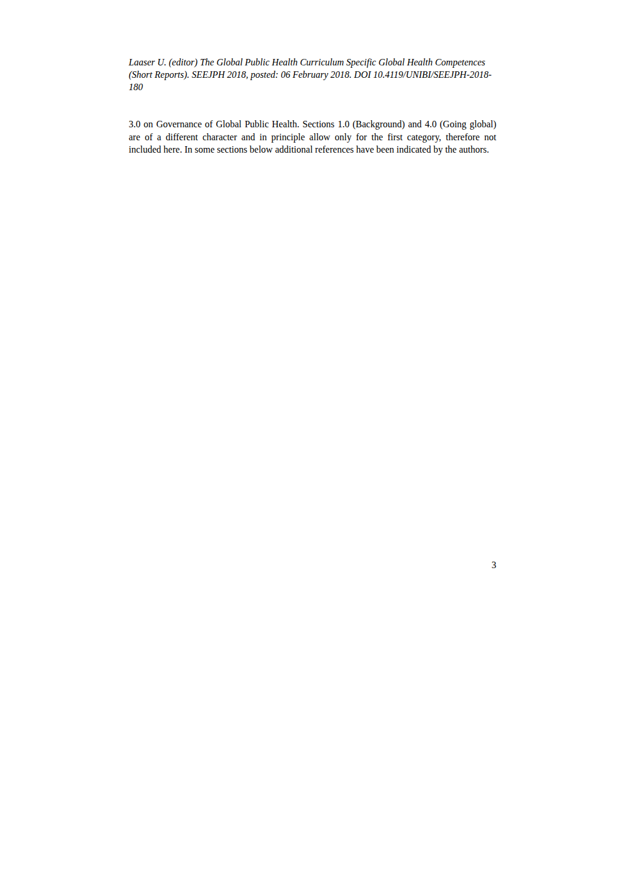Laaser U. (editor) The Global Public Health Curriculum Specific Global Health Competences
(Short Reports). SEEJPH 2018, posted: 06 February 2018. DOI 10.4119/UNIBI/SEEJPH-2018-180
3.0 on Governance of Global Public Health. Sections 1.0 (Background) and 4.0 (Going global) are of a different character and in principle allow only for the first category, therefore not included here. In some sections below additional references have been indicated by the authors.
3